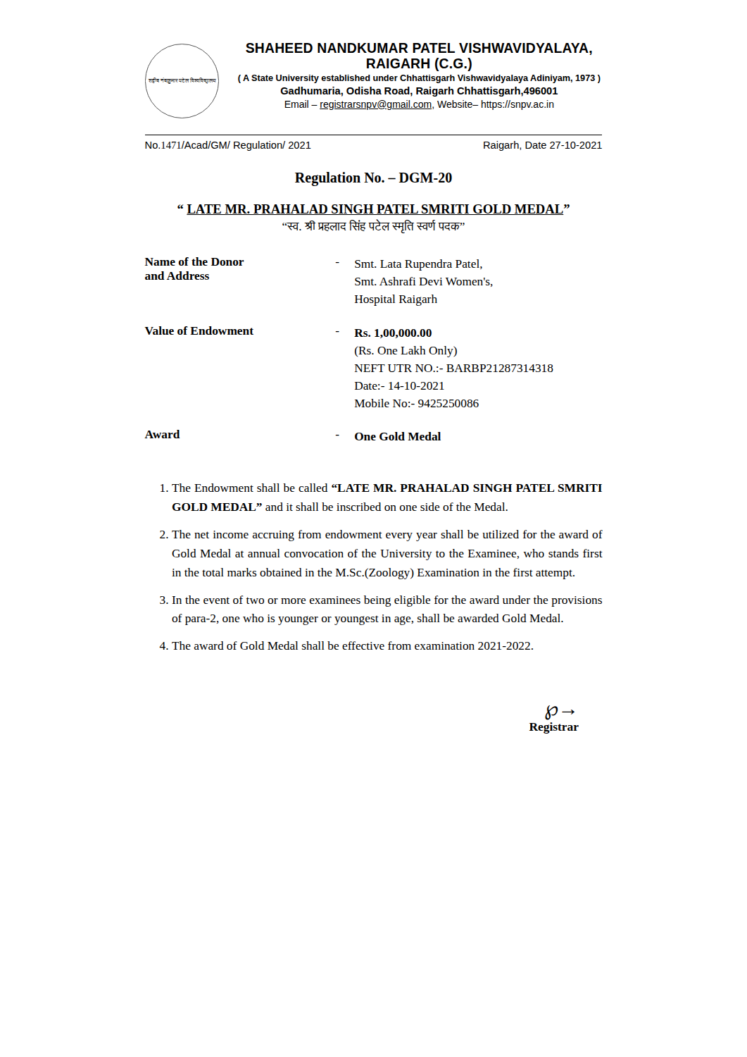शहीद नंदकुमार पटेल विश्वविद्यालय
SHAHEED NANDKUMAR PATEL VISHWAVIDYALAYA, RAIGARH (C.G.)
( A State University established under Chhattisgarh Vishwavidyalaya Adiniyam, 1973 )
Gadhumaria, Odisha Road, Raigarh Chhattisgarh,496001
Email – registrarsnpv@gmail.com, Website– https://snpv.ac.in
No.1471/Acad/GM/ Regulation/ 2021
Raigarh, Date 27-10-2021
Regulation No. – DGM-20
“ LATE MR. PRAHALAD SINGH PATEL SMRITI GOLD MEDAL”
“स्व. श्री प्रहलाद सिंह पटेल स्मृति स्वर्ण पदक”
| Name of the Donor and Address | - | Smt. Lata Rupendra Patel, Smt. Ashrafi Devi Women's, Hospital Raigarh |
| Value of Endowment | - | Rs. 1,00,000.00 (Rs. One Lakh Only) NEFT UTR NO.:- BARBP21287314318 Date:- 14-10-2021 Mobile No:- 9425250086 |
| Award | - | One Gold Medal |
The Endowment shall be called “LATE MR. PRAHALAD SINGH PATEL SMRITI GOLD MEDAL” and it shall be inscribed on one side of the Medal.
The net income accruing from endowment every year shall be utilized for the award of Gold Medal at annual convocation of the University to the Examinee, who stands first in the total marks obtained in the M.Sc.(Zoology) Examination in the first attempt.
In the event of two or more examinees being eligible for the award under the provisions of para-2, one who is younger or youngest in age, shall be awarded Gold Medal.
The award of Gold Medal shall be effective from examination 2021-2022.
℘→
Registrar